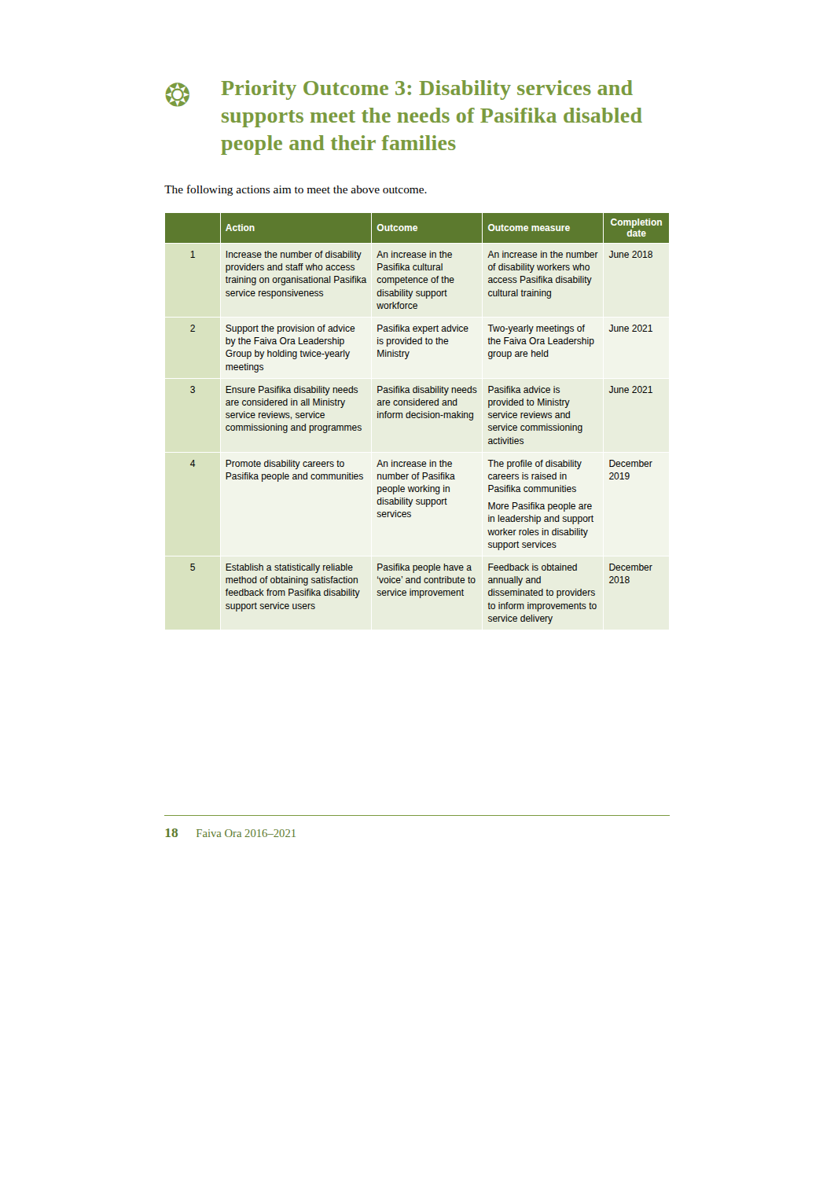❂
Priority Outcome 3: Disability services and supports meet the needs of Pasifika disabled people and their families
The following actions aim to meet the above outcome.
| | Action | Outcome | Outcome measure | Completion date |
| --- | --- | --- | --- | --- |
| 1 | Increase the number of disability providers and staff who access training on organisational Pasifika service responsiveness | An increase in the Pasifika cultural competence of the disability support workforce | An increase in the number of disability workers who access Pasifika disability cultural training | June 2018 |
| 2 | Support the provision of advice by the Faiva Ora Leadership Group by holding twice-yearly meetings | Pasifika expert advice is provided to the Ministry | Two-yearly meetings of the Faiva Ora Leadership group are held | June 2021 |
| 3 | Ensure Pasifika disability needs are considered in all Ministry service reviews, service commissioning and programmes | Pasifika disability needs are considered and inform decision-making | Pasifika advice is provided to Ministry service reviews and service commissioning activities | June 2021 |
| 4 | Promote disability careers to Pasifika people and communities | An increase in the number of Pasifika people working in disability support services | The profile of disability careers is raised in Pasifika communities More Pasifika people are in leadership and support worker roles in disability support services | December 2019 |
| 5 | Establish a statistically reliable method of obtaining satisfaction feedback from Pasifika disability support service users | Pasifika people have a ‘voice’ and contribute to service improvement | Feedback is obtained annually and disseminated to providers to inform improvements to service delivery | December 2018 |
18 Faiva Ora 2016–2021